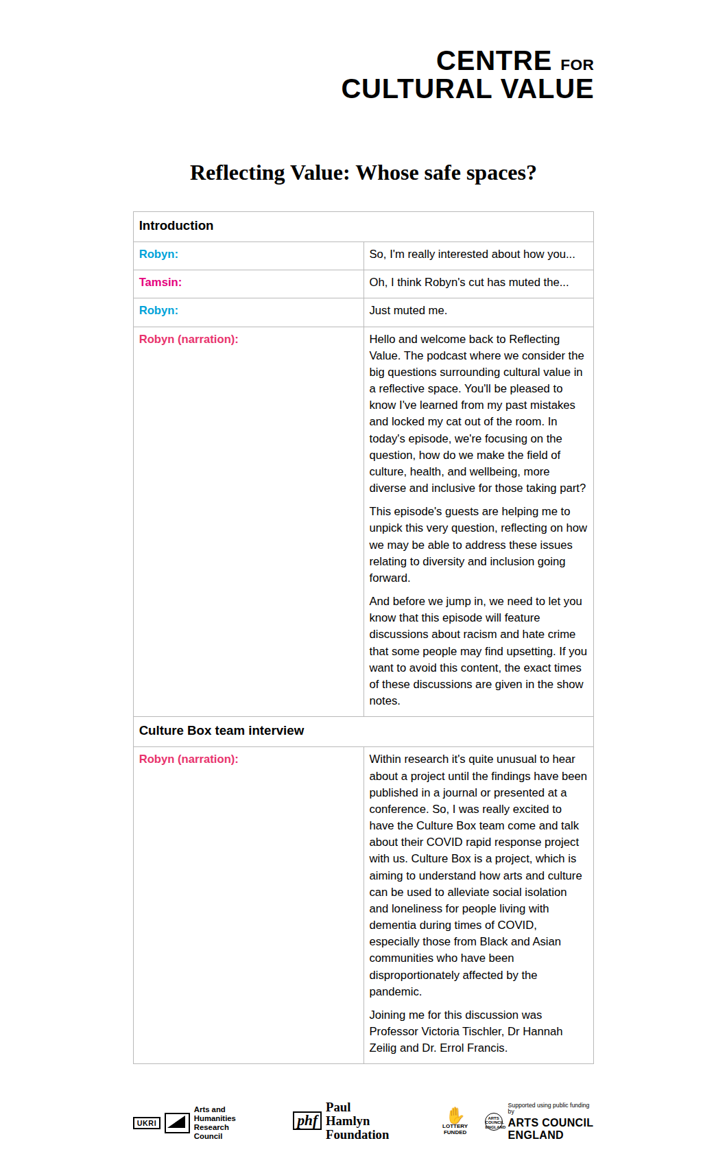CENTRE FOR
CULTURAL VALUE
Reflecting Value: Whose safe spaces?
| Introduction |
| --- |
| Robyn: | So, I'm really interested about how you... |
| Tamsin: | Oh, I think Robyn's cut has muted the... |
| Robyn: | Just muted me. |
| Robyn (narration): | Hello and welcome back to Reflecting Value. The podcast where we consider the big questions surrounding cultural value in a reflective space. You'll be pleased to know I've learned from my past mistakes and locked my cat out of the room. In today's episode, we're focusing on the question, how do we make the field of culture, health, and wellbeing, more diverse and inclusive for those taking part? This episode's guests are helping me to unpick this very question, reflecting on how we may be able to address these issues relating to diversity and inclusion going forward. And before we jump in, we need to let you know that this episode will feature discussions about racism and hate crime that some people may find upsetting. If you want to avoid this content, the exact times of these discussions are given in the show notes. |
| Culture Box team interview |
| Robyn (narration): | Within research it's quite unusual to hear about a project until the findings have been published in a journal or presented at a conference. So, I was really excited to have the Culture Box team come and talk about their COVID rapid response project with us. Culture Box is a project, which is aiming to understand how arts and culture can be used to alleviate social isolation and loneliness for people living with dementia during times of COVID, especially those from Black and Asian communities who have been disproportionately affected by the pandemic. Joining me for this discussion was Professor Victoria Tischler, Dr Hannah Zeilig and Dr. Errol Francis. |
UKRI
Arts and
Humanities
Research Council
phf
Paul Hamlyn
Foundation
✋
LOTTERY FUNDED
ARTS
COUNCIL
ENGLAND
Supported using public funding by ARTS COUNCIL ENGLAND